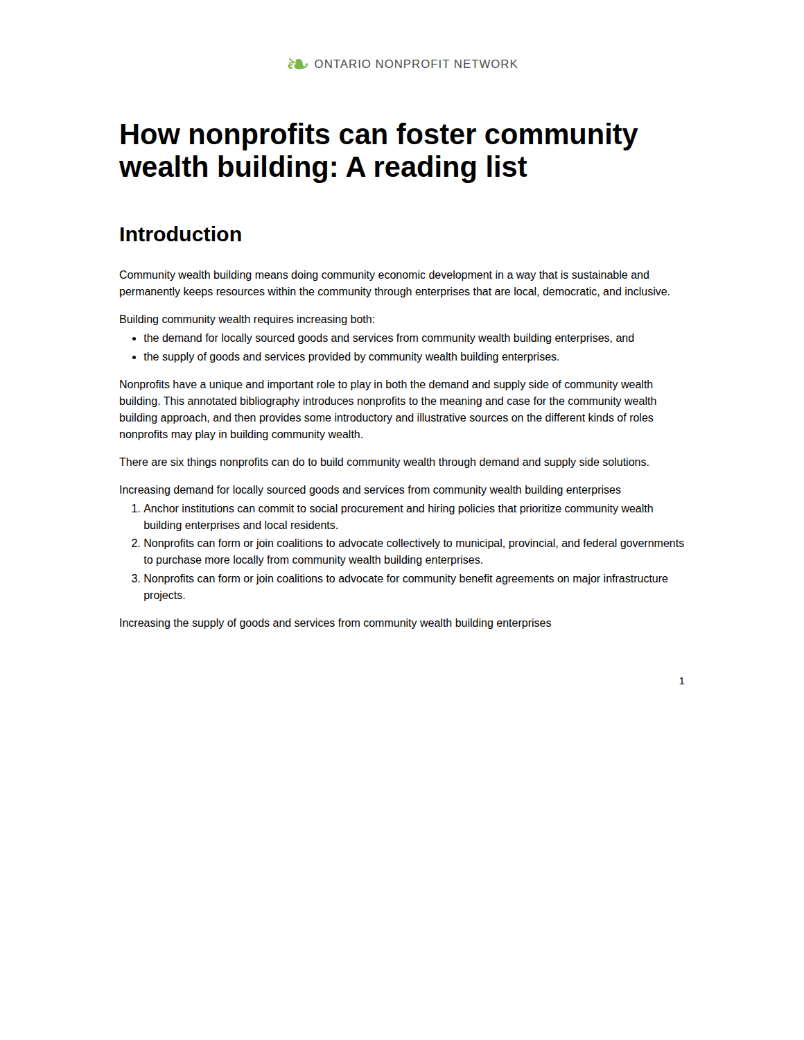❧ONTARIO NONPROFIT NETWORK
How nonprofits can foster community wealth building: A reading list
Introduction
Community wealth building means doing community economic development in a way that is sustainable and permanently keeps resources within the community through enterprises that are local, democratic, and inclusive.
Building community wealth requires increasing both:
the demand for locally sourced goods and services from community wealth building enterprises, and
the supply of goods and services provided by community wealth building enterprises.
Nonprofits have a unique and important role to play in both the demand and supply side of community wealth building. This annotated bibliography introduces nonprofits to the meaning and case for the community wealth building approach, and then provides some introductory and illustrative sources on the different kinds of roles nonprofits may play in building community wealth.
There are six things nonprofits can do to build community wealth through demand and supply side solutions.
Increasing demand for locally sourced goods and services from community wealth building enterprises
Anchor institutions can commit to social procurement and hiring policies that prioritize community wealth building enterprises and local residents.
Nonprofits can form or join coalitions to advocate collectively to municipal, provincial, and federal governments to purchase more locally from community wealth building enterprises.
Nonprofits can form or join coalitions to advocate for community benefit agreements on major infrastructure projects.
Increasing the supply of goods and services from community wealth building enterprises
1